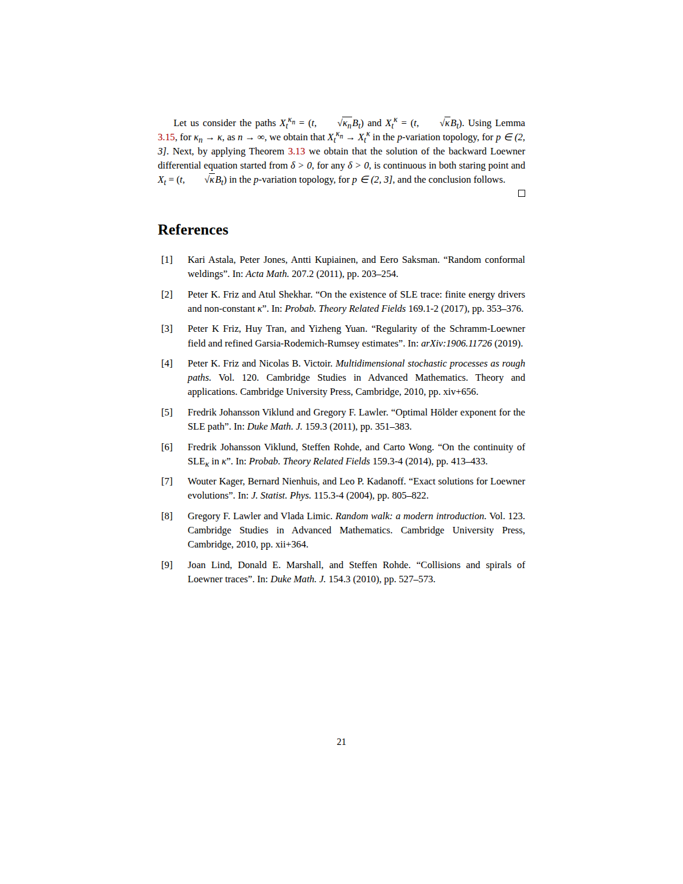Let us consider the paths Xtκn = (t, √κn Bt) and Xtκ = (t, √κ Bt). Using Lemma 3.15, for κn → κ, as n → ∞, we obtain that Xtκn → Xtκ in the p-variation topology, for p ∈ (2, 3]. Next, by applying Theorem 3.13 we obtain that the solution of the backward Loewner differential equation started from δ > 0, for any δ > 0, is continuous in both staring point and Xt = (t, √κ Bt) in the p-variation topology, for p ∈ (2, 3], and the conclusion follows.
References
[1] Kari Astala, Peter Jones, Antti Kupiainen, and Eero Saksman. “Random conformal weldings”. In: Acta Math. 207.2 (2011), pp. 203–254.
[2] Peter K. Friz and Atul Shekhar. “On the existence of SLE trace: finite energy drivers and non-constant κ”. In: Probab. Theory Related Fields 169.1-2 (2017), pp. 353–376.
[3] Peter K Friz, Huy Tran, and Yizheng Yuan. “Regularity of the Schramm-Loewner field and refined Garsia-Rodemich-Rumsey estimates”. In: arXiv:1906.11726 (2019).
[4] Peter K. Friz and Nicolas B. Victoir. Multidimensional stochastic processes as rough paths. Vol. 120. Cambridge Studies in Advanced Mathematics. Theory and applications. Cambridge University Press, Cambridge, 2010, pp. xiv+656.
[5] Fredrik Johansson Viklund and Gregory F. Lawler. “Optimal Hölder exponent for the SLE path”. In: Duke Math. J. 159.3 (2011), pp. 351–383.
[6] Fredrik Johansson Viklund, Steffen Rohde, and Carto Wong. “On the continuity of SLEκ in κ”. In: Probab. Theory Related Fields 159.3-4 (2014), pp. 413–433.
[7] Wouter Kager, Bernard Nienhuis, and Leo P. Kadanoff. “Exact solutions for Loewner evolutions”. In: J. Statist. Phys. 115.3-4 (2004), pp. 805–822.
[8] Gregory F. Lawler and Vlada Limic. Random walk: a modern introduction. Vol. 123. Cambridge Studies in Advanced Mathematics. Cambridge University Press, Cambridge, 2010, pp. xii+364.
[9] Joan Lind, Donald E. Marshall, and Steffen Rohde. “Collisions and spirals of Loewner traces”. In: Duke Math. J. 154.3 (2010), pp. 527–573.
21